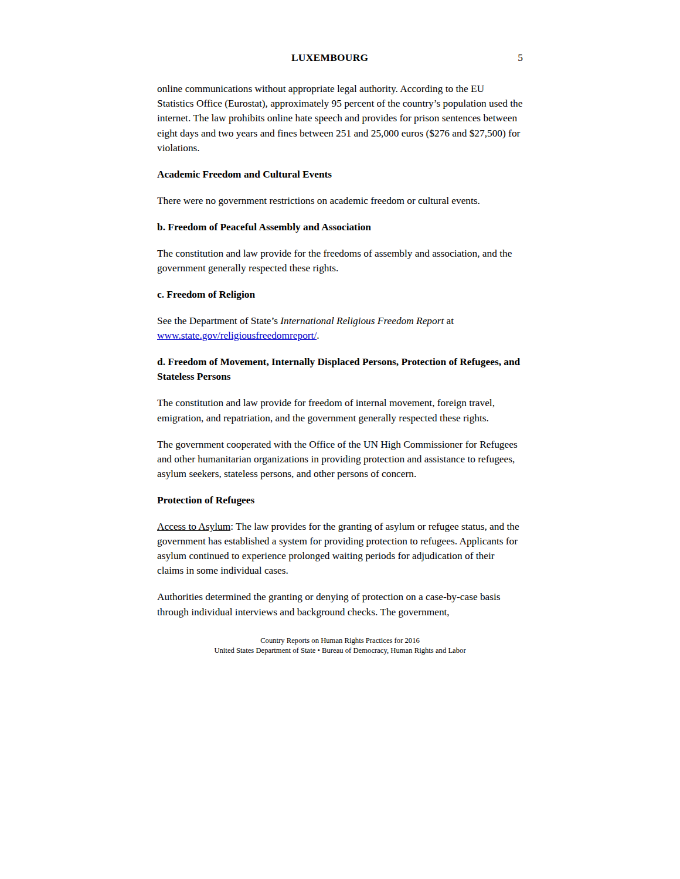LUXEMBOURG 5
online communications without appropriate legal authority. According to the EU Statistics Office (Eurostat), approximately 95 percent of the country’s population used the internet. The law prohibits online hate speech and provides for prison sentences between eight days and two years and fines between 251 and 25,000 euros ($276 and $27,500) for violations.
Academic Freedom and Cultural Events
There were no government restrictions on academic freedom or cultural events.
b. Freedom of Peaceful Assembly and Association
The constitution and law provide for the freedoms of assembly and association, and the government generally respected these rights.
c. Freedom of Religion
See the Department of State’s International Religious Freedom Report at www.state.gov/religiousfreedomreport/.
d. Freedom of Movement, Internally Displaced Persons, Protection of Refugees, and Stateless Persons
The constitution and law provide for freedom of internal movement, foreign travel, emigration, and repatriation, and the government generally respected these rights.
The government cooperated with the Office of the UN High Commissioner for Refugees and other humanitarian organizations in providing protection and assistance to refugees, asylum seekers, stateless persons, and other persons of concern.
Protection of Refugees
Access to Asylum: The law provides for the granting of asylum or refugee status, and the government has established a system for providing protection to refugees. Applicants for asylum continued to experience prolonged waiting periods for adjudication of their claims in some individual cases.
Authorities determined the granting or denying of protection on a case-by-case basis through individual interviews and background checks. The government,
Country Reports on Human Rights Practices for 2016
United States Department of State • Bureau of Democracy, Human Rights and Labor